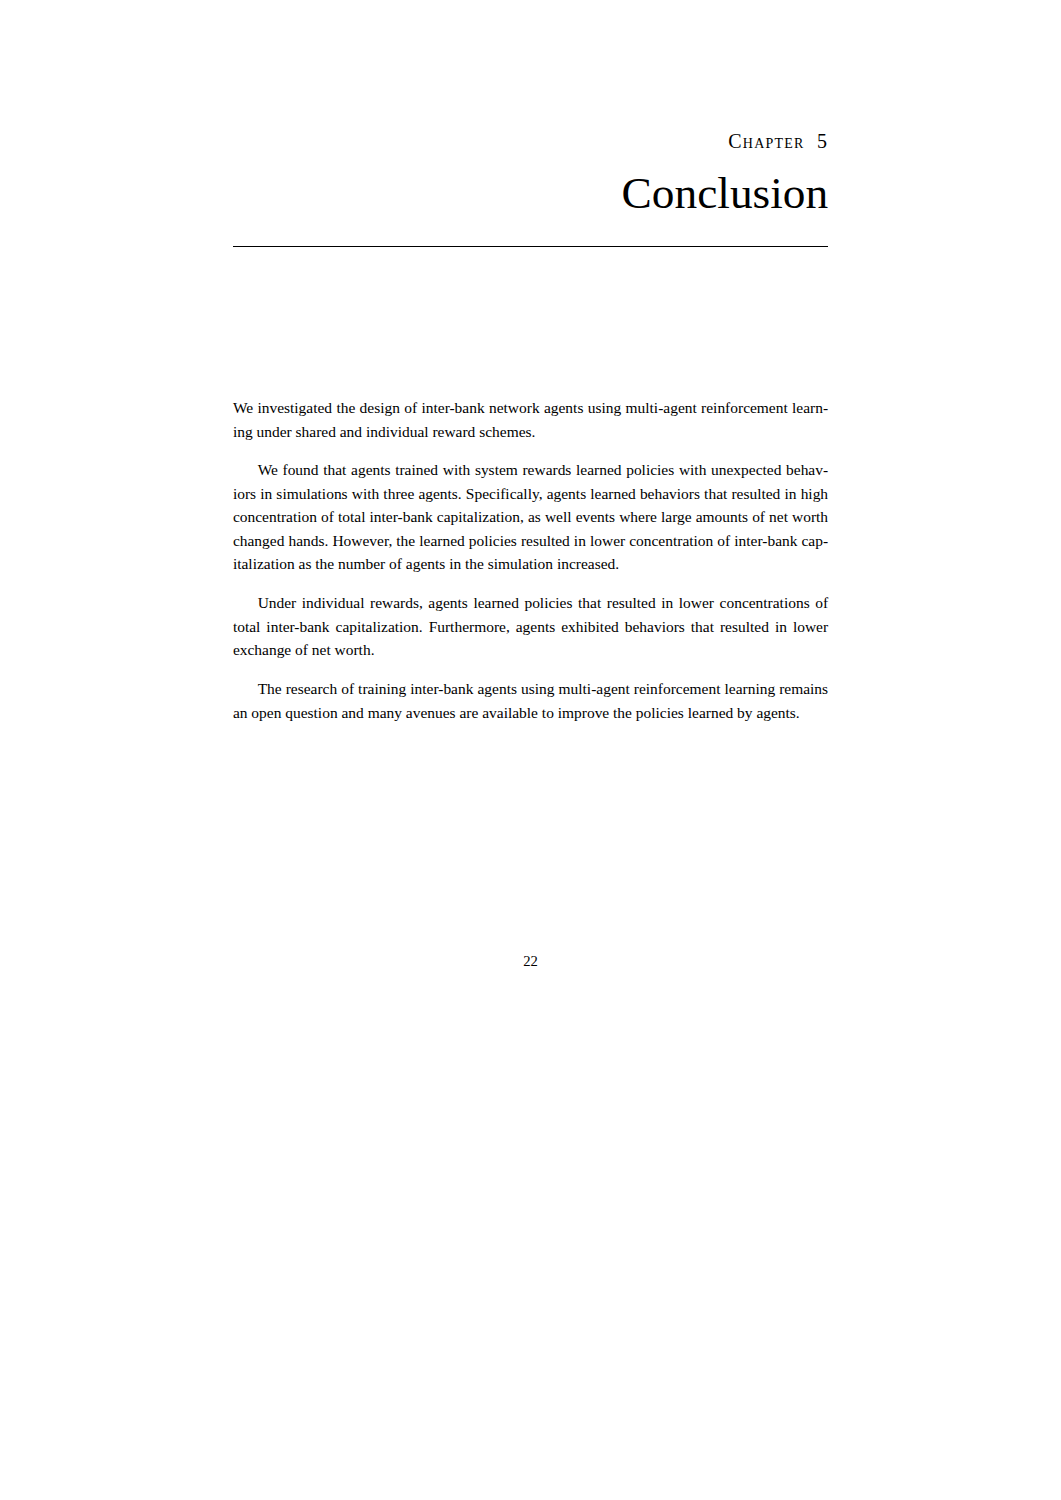Chapter 5
Conclusion
We investigated the design of inter-bank network agents using multi-agent reinforcement learning under shared and individual reward schemes.
We found that agents trained with system rewards learned policies with unexpected behaviors in simulations with three agents. Specifically, agents learned behaviors that resulted in high concentration of total inter-bank capitalization, as well events where large amounts of net worth changed hands. However, the learned policies resulted in lower concentration of inter-bank capitalization as the number of agents in the simulation increased.
Under individual rewards, agents learned policies that resulted in lower concentrations of total inter-bank capitalization. Furthermore, agents exhibited behaviors that resulted in lower exchange of net worth.
The research of training inter-bank agents using multi-agent reinforcement learning remains an open question and many avenues are available to improve the policies learned by agents.
22